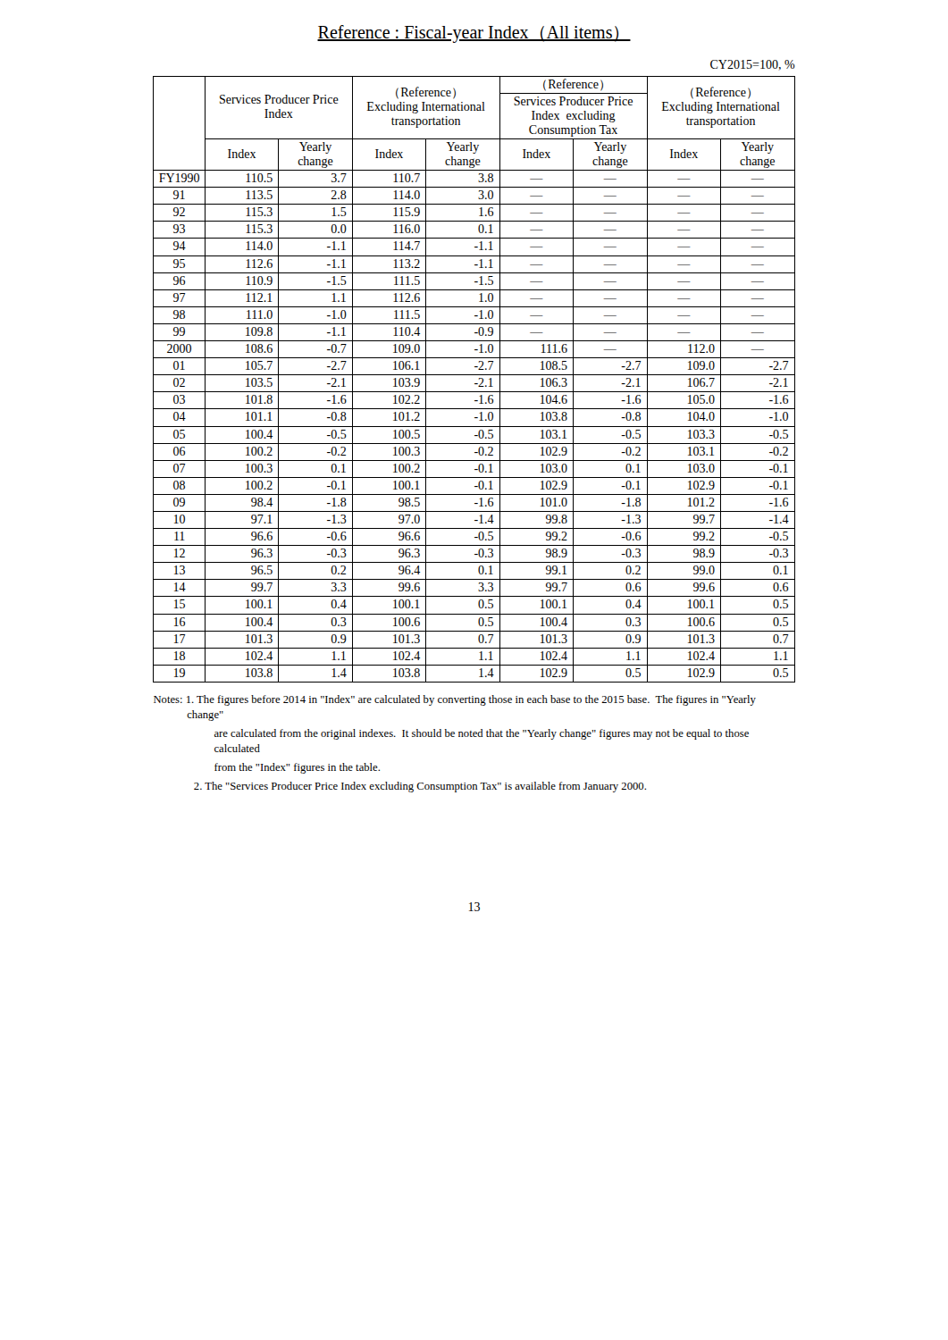Reference : Fiscal-year Index（All items）
CY2015=100, %
| | Services Producer Price Index | （Reference） Excluding International transportation | （Reference） | （Reference） Excluding International transportation |
| --- | --- | --- | --- | --- |
| Services Producer Price Index excluding Consumption Tax |
| Index | Yearly change | Index | Yearly change | Index | Yearly change | Index | Yearly change |
| FY1990 | 110.5 | 3.7 | 110.7 | 3.8 | — | — | — | — |
| 91 | 113.5 | 2.8 | 114.0 | 3.0 | — | — | — | — |
| 92 | 115.3 | 1.5 | 115.9 | 1.6 | — | — | — | — |
| 93 | 115.3 | 0.0 | 116.0 | 0.1 | — | — | — | — |
| 94 | 114.0 | -1.1 | 114.7 | -1.1 | — | — | — | — |
| 95 | 112.6 | -1.1 | 113.2 | -1.1 | — | — | — | — |
| 96 | 110.9 | -1.5 | 111.5 | -1.5 | — | — | — | — |
| 97 | 112.1 | 1.1 | 112.6 | 1.0 | — | — | — | — |
| 98 | 111.0 | -1.0 | 111.5 | -1.0 | — | — | — | — |
| 99 | 109.8 | -1.1 | 110.4 | -0.9 | — | — | — | — |
| 2000 | 108.6 | -0.7 | 109.0 | -1.0 | 111.6 | — | 112.0 | — |
| 01 | 105.7 | -2.7 | 106.1 | -2.7 | 108.5 | -2.7 | 109.0 | -2.7 |
| 02 | 103.5 | -2.1 | 103.9 | -2.1 | 106.3 | -2.1 | 106.7 | -2.1 |
| 03 | 101.8 | -1.6 | 102.2 | -1.6 | 104.6 | -1.6 | 105.0 | -1.6 |
| 04 | 101.1 | -0.8 | 101.2 | -1.0 | 103.8 | -0.8 | 104.0 | -1.0 |
| 05 | 100.4 | -0.5 | 100.5 | -0.5 | 103.1 | -0.5 | 103.3 | -0.5 |
| 06 | 100.2 | -0.2 | 100.3 | -0.2 | 102.9 | -0.2 | 103.1 | -0.2 |
| 07 | 100.3 | 0.1 | 100.2 | -0.1 | 103.0 | 0.1 | 103.0 | -0.1 |
| 08 | 100.2 | -0.1 | 100.1 | -0.1 | 102.9 | -0.1 | 102.9 | -0.1 |
| 09 | 98.4 | -1.8 | 98.5 | -1.6 | 101.0 | -1.8 | 101.2 | -1.6 |
| 10 | 97.1 | -1.3 | 97.0 | -1.4 | 99.8 | -1.3 | 99.7 | -1.4 |
| 11 | 96.6 | -0.6 | 96.6 | -0.5 | 99.2 | -0.6 | 99.2 | -0.5 |
| 12 | 96.3 | -0.3 | 96.3 | -0.3 | 98.9 | -0.3 | 98.9 | -0.3 |
| 13 | 96.5 | 0.2 | 96.4 | 0.1 | 99.1 | 0.2 | 99.0 | 0.1 |
| 14 | 99.7 | 3.3 | 99.6 | 3.3 | 99.7 | 0.6 | 99.6 | 0.6 |
| 15 | 100.1 | 0.4 | 100.1 | 0.5 | 100.1 | 0.4 | 100.1 | 0.5 |
| 16 | 100.4 | 0.3 | 100.6 | 0.5 | 100.4 | 0.3 | 100.6 | 0.5 |
| 17 | 101.3 | 0.9 | 101.3 | 0.7 | 101.3 | 0.9 | 101.3 | 0.7 |
| 18 | 102.4 | 1.1 | 102.4 | 1.1 | 102.4 | 1.1 | 102.4 | 1.1 |
| 19 | 103.8 | 1.4 | 103.8 | 1.4 | 102.9 | 0.5 | 102.9 | 0.5 |
Notes: 1. The figures before 2014 in "Index" are calculated by converting those in each base to the 2015 base. The figures in "Yearly change"
are calculated from the original indexes. It should be noted that the "Yearly change" figures may not be equal to those calculated
from the "Index" figures in the table.
2. The "Services Producer Price Index excluding Consumption Tax" is available from January 2000.
13